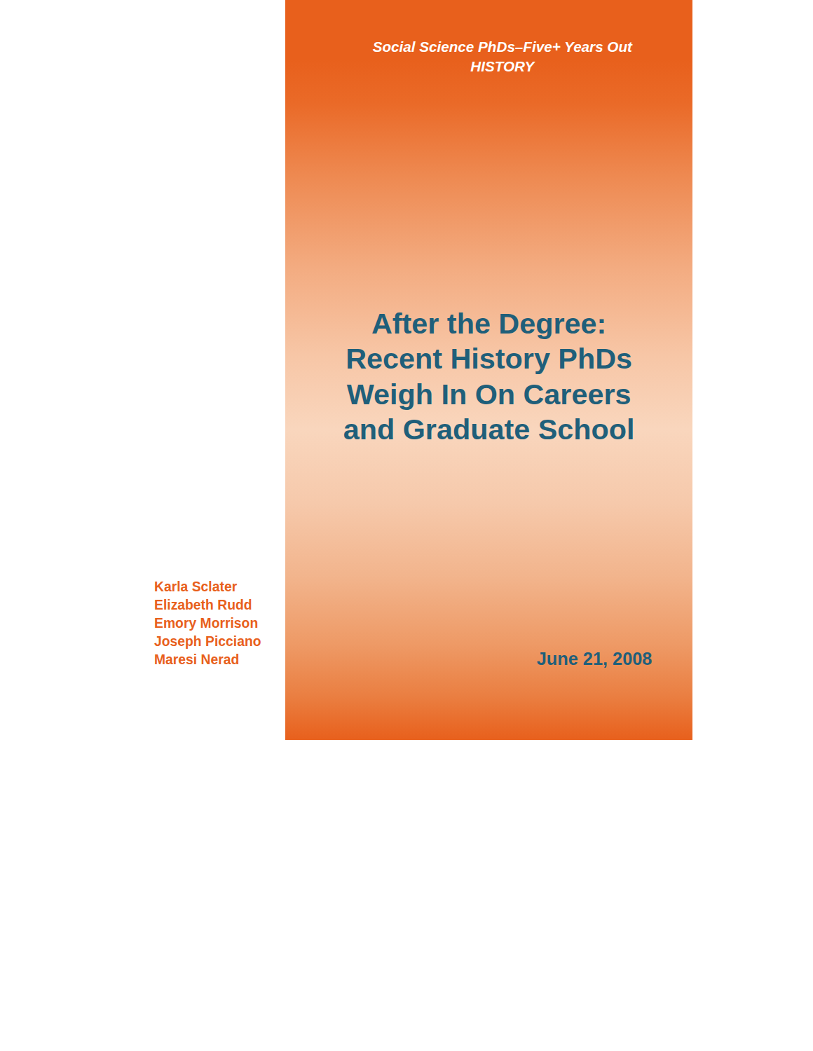Ci R GTE
Center for Innovation and Research in Graduate Education
University of Washington
Graduate School/College of Education
Box 353600,
Seattle, WA 98195
Phone: 206-616-6794, Fax: 206-616-6762
www.cirge.washington.edu
Social Science PhDs–Five+ Years Out
HISTORY
After the Degree: Recent History PhDs Weigh In On Careers and Graduate School
Karla Sclater
Elizabeth Rudd
Emory Morrison
Joseph Picciano
Maresi Nerad
June 21, 2008